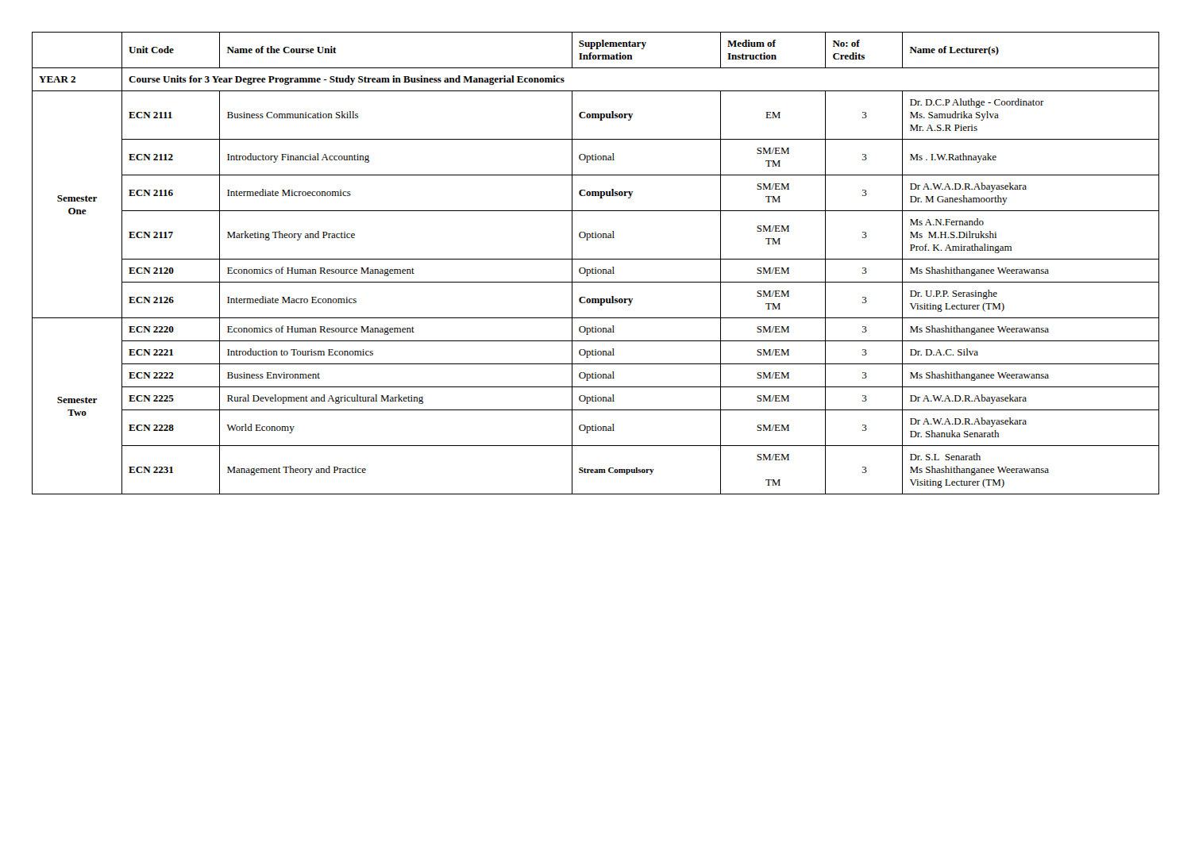| | Unit Code | Name of the Course Unit | Supplementary Information | Medium of Instruction | No: of Credits | Name of Lecturer(s) |
| --- | --- | --- | --- | --- | --- | --- |
| YEAR 2 | Course Units for 3 Year Degree Programme - Study Stream in Business and Managerial Economics |
| Semester One | ECN 2111 | Business Communication Skills | Compulsory | EM | 3 | Dr. D.C.P Aluthge - Coordinator Ms. Samudrika Sylva Mr. A.S.R Pieris |
| ECN 2112 | Introductory Financial Accounting | Optional | SM/EM TM | 3 | Ms . I.W.Rathnayake |
| ECN 2116 | Intermediate Microeconomics | Compulsory | SM/EM TM | 3 | Dr A.W.A.D.R.Abayasekara Dr. M Ganeshamoorthy |
| ECN 2117 | Marketing Theory and Practice | Optional | SM/EM TM | 3 | Ms A.N.Fernando Ms M.H.S.Dilrukshi Prof. K. Amirathalingam |
| ECN 2120 | Economics of Human Resource Management | Optional | SM/EM | 3 | Ms Shashithanganee Weerawansa |
| ECN 2126 | Intermediate Macro Economics | Compulsory | SM/EM TM | 3 | Dr. U.P.P. Serasinghe Visiting Lecturer (TM) |
| Semester Two | ECN 2220 | Economics of Human Resource Management | Optional | SM/EM | 3 | Ms Shashithanganee Weerawansa |
| ECN 2221 | Introduction to Tourism Economics | Optional | SM/EM | 3 | Dr. D.A.C. Silva |
| ECN 2222 | Business Environment | Optional | SM/EM | 3 | Ms Shashithanganee Weerawansa |
| ECN 2225 | Rural Development and Agricultural Marketing | Optional | SM/EM | 3 | Dr A.W.A.D.R.Abayasekara |
| ECN 2228 | World Economy | Optional | SM/EM | 3 | Dr A.W.A.D.R.Abayasekara Dr. Shanuka Senarath |
| ECN 2231 | Management Theory and Practice | Stream Compulsory | SM/EM TM | 3 | Dr. S.L Senarath Ms Shashithanganee Weerawansa Visiting Lecturer (TM) |